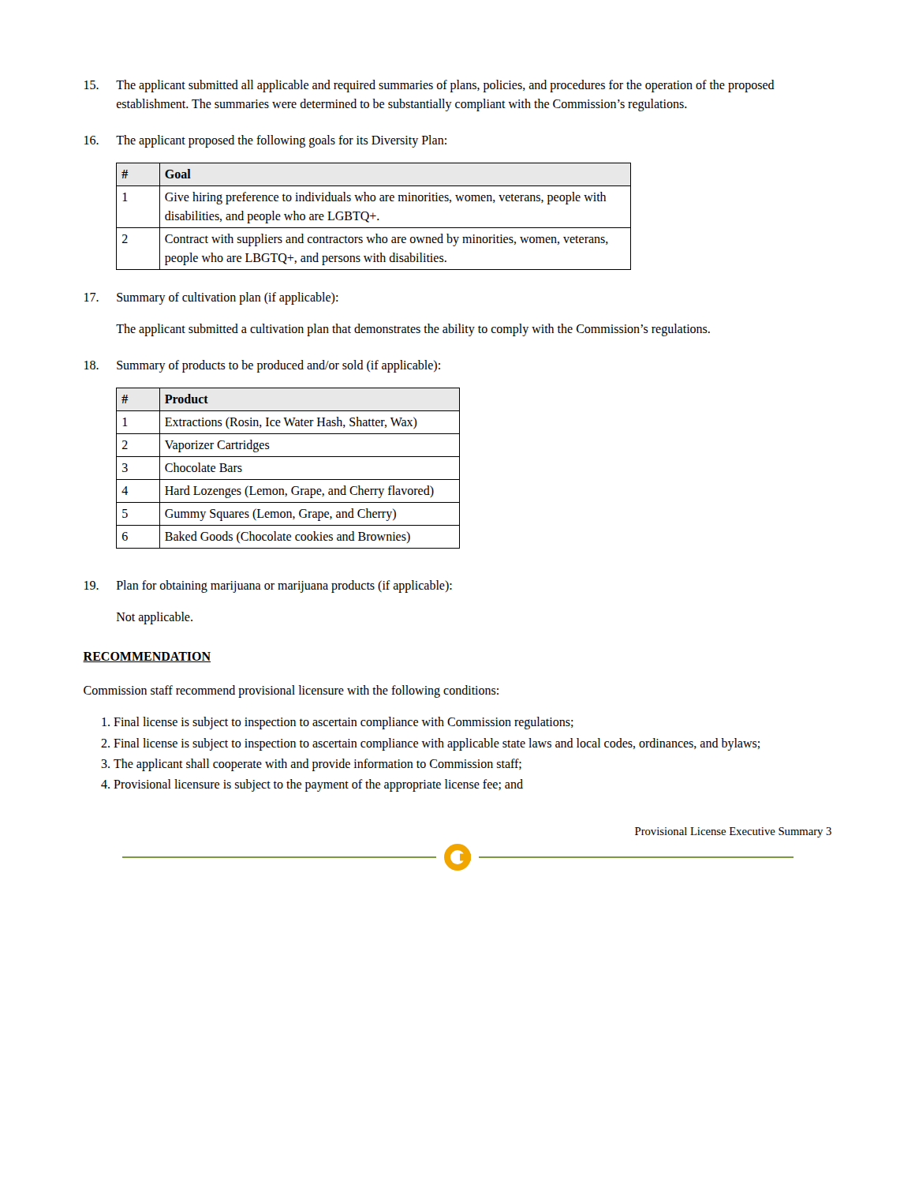15. The applicant submitted all applicable and required summaries of plans, policies, and procedures for the operation of the proposed establishment. The summaries were determined to be substantially compliant with the Commission’s regulations.
16. The applicant proposed the following goals for its Diversity Plan:
| # | Goal |
| --- | --- |
| 1 | Give hiring preference to individuals who are minorities, women, veterans, people with disabilities, and people who are LGBTQ+. |
| 2 | Contract with suppliers and contractors who are owned by minorities, women, veterans, people who are LBGTQ+, and persons with disabilities. |
17. Summary of cultivation plan (if applicable):
The applicant submitted a cultivation plan that demonstrates the ability to comply with the Commission’s regulations.
18. Summary of products to be produced and/or sold (if applicable):
| # | Product |
| --- | --- |
| 1 | Extractions (Rosin, Ice Water Hash, Shatter, Wax) |
| 2 | Vaporizer Cartridges |
| 3 | Chocolate Bars |
| 4 | Hard Lozenges (Lemon, Grape, and Cherry flavored) |
| 5 | Gummy Squares (Lemon, Grape, and Cherry) |
| 6 | Baked Goods (Chocolate cookies and Brownies) |
19. Plan for obtaining marijuana or marijuana products (if applicable):
Not applicable.
RECOMMENDATION
Commission staff recommend provisional licensure with the following conditions:
Final license is subject to inspection to ascertain compliance with Commission regulations;
Final license is subject to inspection to ascertain compliance with applicable state laws and local codes, ordinances, and bylaws;
The applicant shall cooperate with and provide information to Commission staff;
Provisional licensure is subject to the payment of the appropriate license fee; and
Provisional License Executive Summary 3